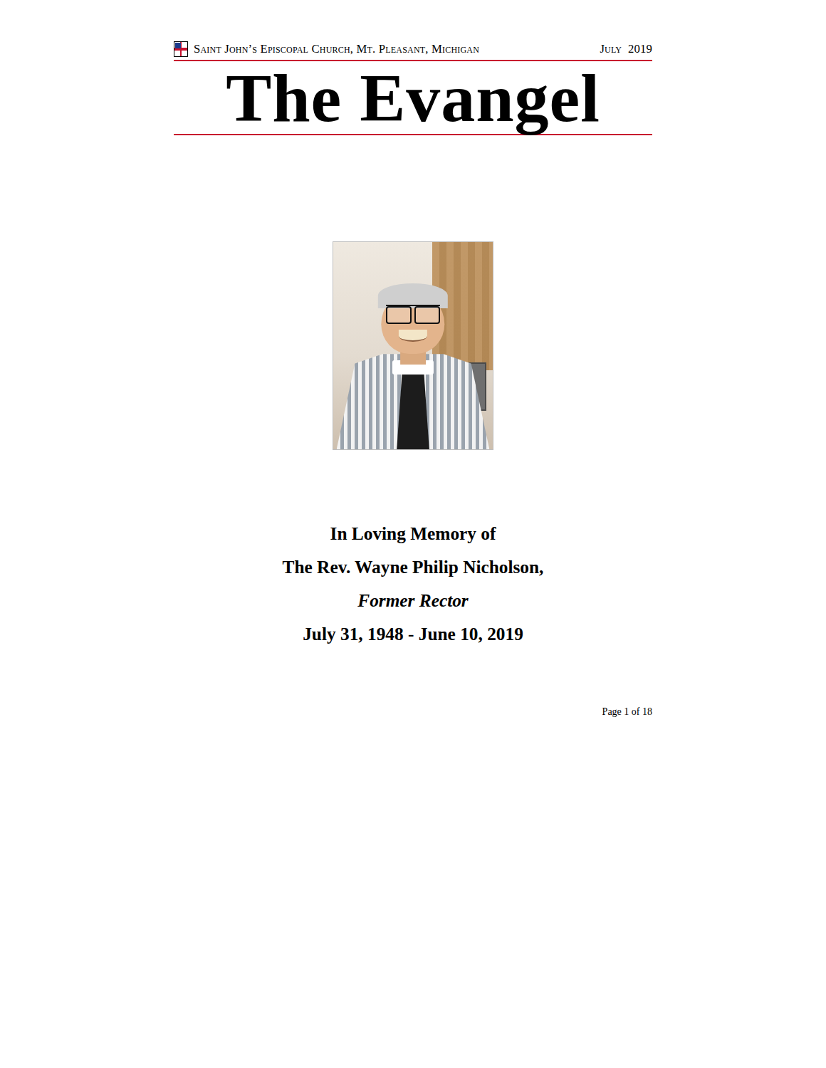Saint John’s Episcopal Church, Mt. Pleasant, Michigan
July 2019
The Evangel
In Loving Memory of
The Rev. Wayne Philip Nicholson,
Former Rector
July 31, 1948 - June 10, 2019
Page 1 of 18